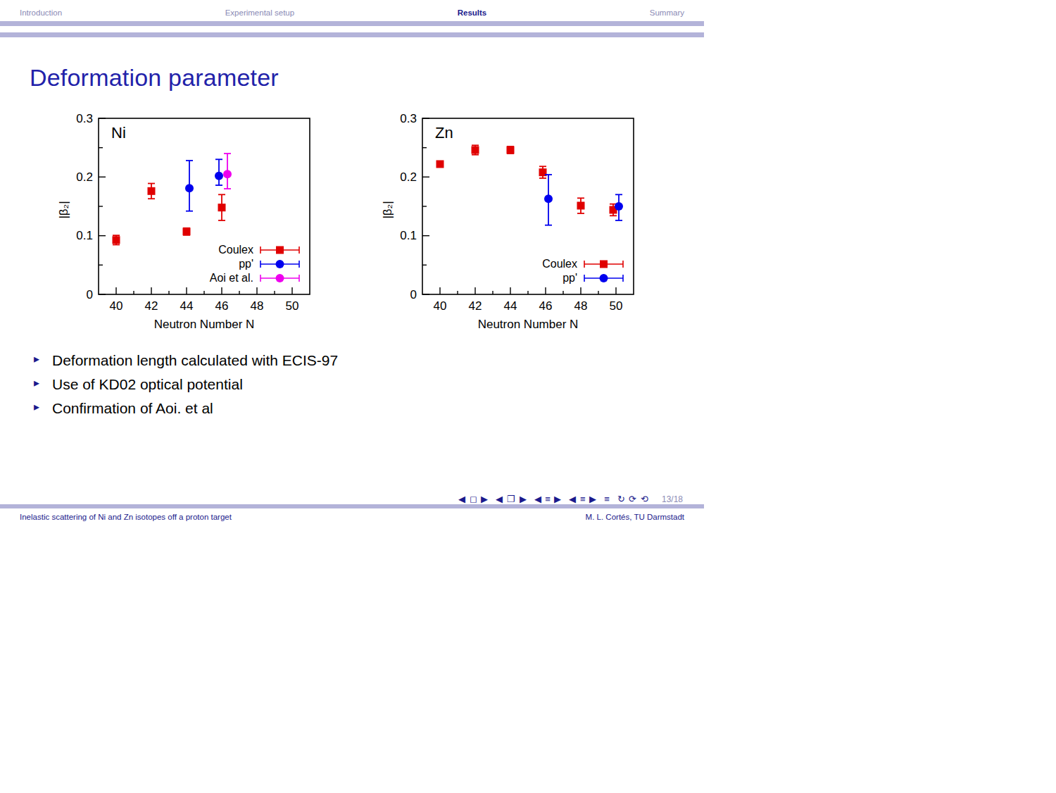Introduction Experimental setup Results Summary
Deformation parameter
0 0.1 0.2 0.3 40 42 44 46 48 50 Neutron Number N |β₂| Ni Coulex pp' Aoi et al.
0 0.1 0.2 0.3 40 42 44 46 48 50 Neutron Number N |β₂| Zn Coulex pp'
Deformation length calculated with ECIS-97
Use of KD02 optical potential
Confirmation of Aoi. et al
◀ ◻ ▶ ◀ ❐ ▶ ◀ ≡ ▶ ◀ ≡ ▶ ≡ ↻ ⟳ ⟲ 13/18
Inelastic scattering of Ni and Zn isotopes off a proton target M. L. Cortés, TU Darmstadt